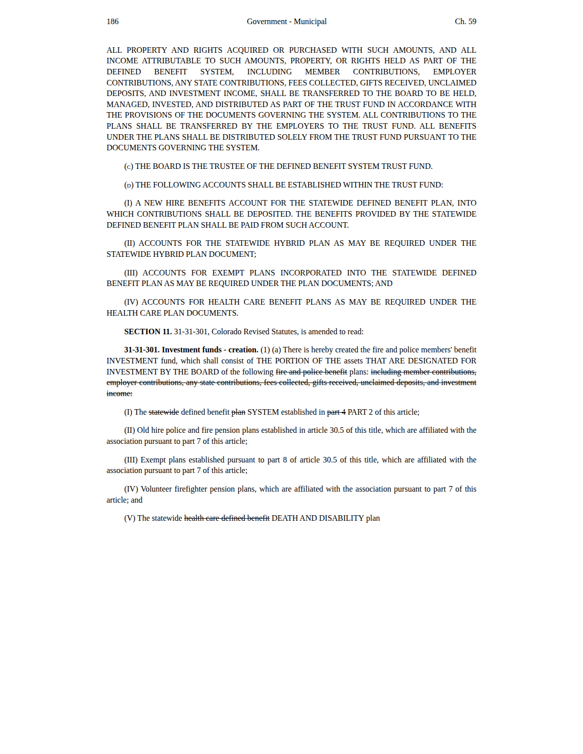186 Government - Municipal Ch. 59
ALL PROPERTY AND RIGHTS ACQUIRED OR PURCHASED WITH SUCH AMOUNTS, AND ALL INCOME ATTRIBUTABLE TO SUCH AMOUNTS, PROPERTY, OR RIGHTS HELD AS PART OF THE DEFINED BENEFIT SYSTEM, INCLUDING MEMBER CONTRIBUTIONS, EMPLOYER CONTRIBUTIONS, ANY STATE CONTRIBUTIONS, FEES COLLECTED, GIFTS RECEIVED, UNCLAIMED DEPOSITS, AND INVESTMENT INCOME, SHALL BE TRANSFERRED TO THE BOARD TO BE HELD, MANAGED, INVESTED, AND DISTRIBUTED AS PART OF THE TRUST FUND IN ACCORDANCE WITH THE PROVISIONS OF THE DOCUMENTS GOVERNING THE SYSTEM. ALL CONTRIBUTIONS TO THE PLANS SHALL BE TRANSFERRED BY THE EMPLOYERS TO THE TRUST FUND. ALL BENEFITS UNDER THE PLANS SHALL BE DISTRIBUTED SOLELY FROM THE TRUST FUND PURSUANT TO THE DOCUMENTS GOVERNING THE SYSTEM.
(c) THE BOARD IS THE TRUSTEE OF THE DEFINED BENEFIT SYSTEM TRUST FUND.
(d) THE FOLLOWING ACCOUNTS SHALL BE ESTABLISHED WITHIN THE TRUST FUND:
(I) A NEW HIRE BENEFITS ACCOUNT FOR THE STATEWIDE DEFINED BENEFIT PLAN, INTO WHICH CONTRIBUTIONS SHALL BE DEPOSITED. THE BENEFITS PROVIDED BY THE STATEWIDE DEFINED BENEFIT PLAN SHALL BE PAID FROM SUCH ACCOUNT.
(II) ACCOUNTS FOR THE STATEWIDE HYBRID PLAN AS MAY BE REQUIRED UNDER THE STATEWIDE HYBRID PLAN DOCUMENT;
(III) ACCOUNTS FOR EXEMPT PLANS INCORPORATED INTO THE STATEWIDE DEFINED BENEFIT PLAN AS MAY BE REQUIRED UNDER THE PLAN DOCUMENTS; AND
(IV) ACCOUNTS FOR HEALTH CARE BENEFIT PLANS AS MAY BE REQUIRED UNDER THE HEALTH CARE PLAN DOCUMENTS.
SECTION 11. 31-31-301, Colorado Revised Statutes, is amended to read:
31-31-301. Investment funds - creation. (1) (a) There is hereby created the fire and police members' benefit INVESTMENT fund, which shall consist of THE PORTION OF THE assets THAT ARE DESIGNATED FOR INVESTMENT BY THE BOARD of the following fire and police benefit plans: including member contributions, employer contributions, any state contributions, fees collected, gifts received, unclaimed deposits, and investment income:
(I) The statewide defined benefit plan SYSTEM established in part 4 PART 2 of this article;
(II) Old hire police and fire pension plans established in article 30.5 of this title, which are affiliated with the association pursuant to part 7 of this article;
(III) Exempt plans established pursuant to part 8 of article 30.5 of this title, which are affiliated with the association pursuant to part 7 of this article;
(IV) Volunteer firefighter pension plans, which are affiliated with the association pursuant to part 7 of this article; and
(V) The statewide health care defined benefit DEATH AND DISABILITY plan